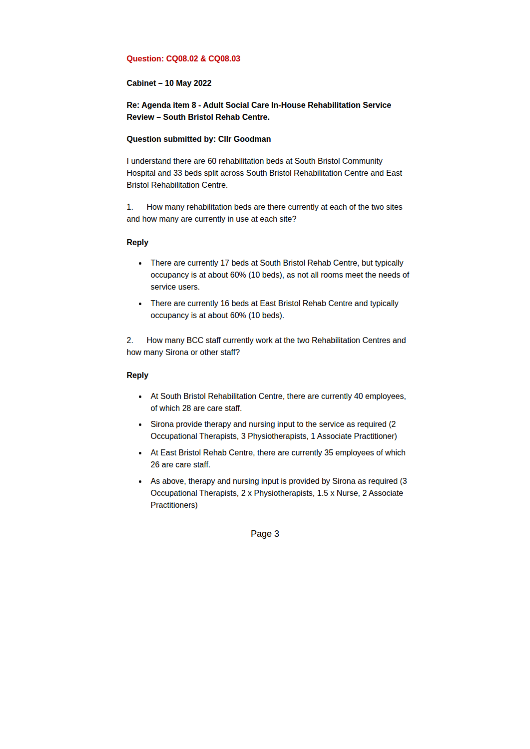Question: CQ08.02 & CQ08.03
Cabinet – 10 May 2022
Re: Agenda item 8 - Adult Social Care In-House Rehabilitation Service Review – South Bristol Rehab Centre.
Question submitted by: Cllr Goodman
I understand there are 60 rehabilitation beds at South Bristol Community Hospital and 33 beds split across South Bristol Rehabilitation Centre and East Bristol Rehabilitation Centre.
1. How many rehabilitation beds are there currently at each of the two sites and how many are currently in use at each site?
Reply
There are currently 17 beds at South Bristol Rehab Centre, but typically occupancy is at about 60% (10 beds), as not all rooms meet the needs of service users.
There are currently 16 beds at East Bristol Rehab Centre and typically occupancy is at about 60% (10 beds).
2. How many BCC staff currently work at the two Rehabilitation Centres and how many Sirona or other staff?
Reply
At South Bristol Rehabilitation Centre, there are currently 40 employees, of which 28 are care staff.
Sirona provide therapy and nursing input to the service as required (2 Occupational Therapists, 3 Physiotherapists, 1 Associate Practitioner)
At East Bristol Rehab Centre, there are currently 35 employees of which 26 are care staff.
As above, therapy and nursing input is provided by Sirona as required (3 Occupational Therapists, 2 x Physiotherapists, 1.5 x Nurse, 2 Associate Practitioners)
Page 3